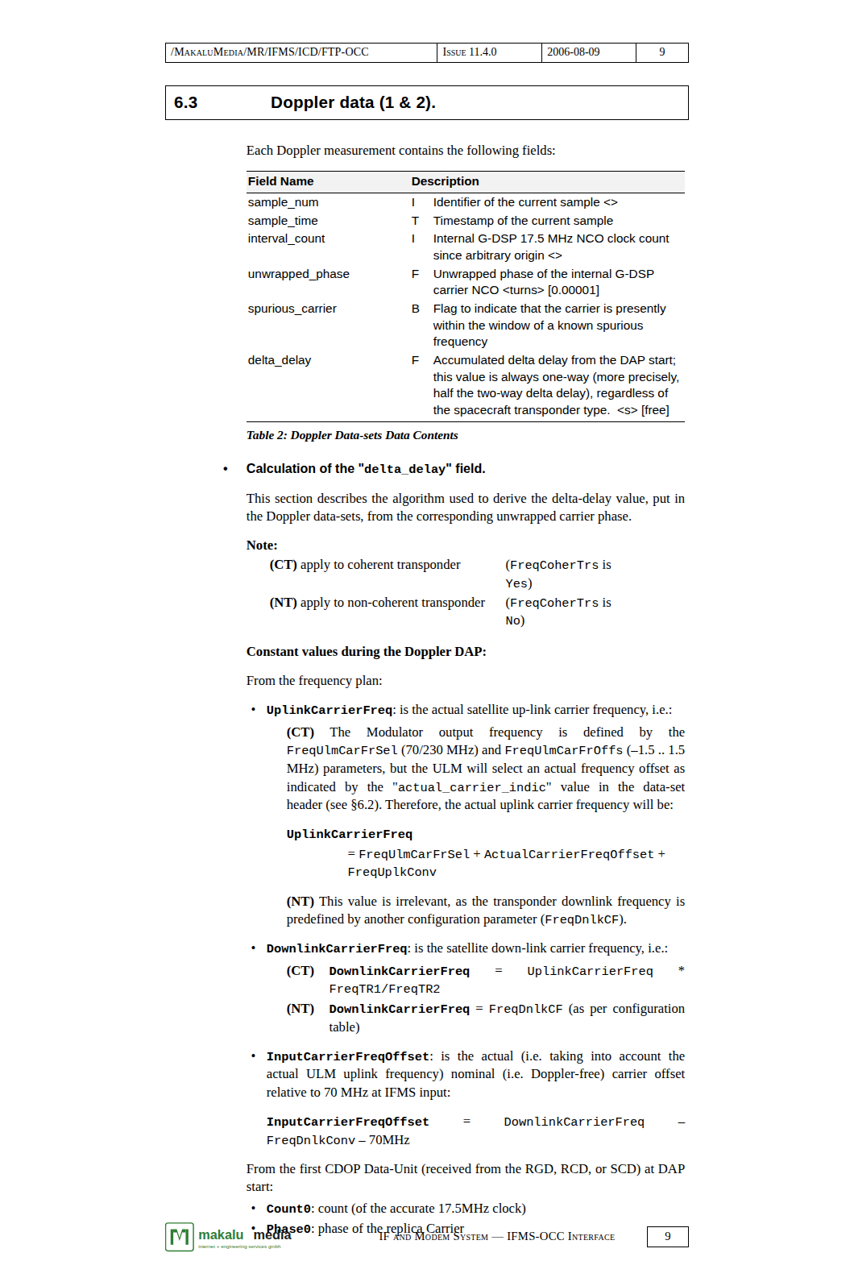| /M akalu M edia /MR/IFMS/ICD/FTP-OCC | Issue 11.4.0 | 2006-08-09 | 9 |
6.3 Doppler data (1 & 2).
Each Doppler measurement contains the following fields:
| Field Name | Description |
| --- | --- |
| sample_num | I | Identifier of the current sample <> |
| sample_time | T | Timestamp of the current sample |
| interval_count | I | Internal G-DSP 17.5 MHz NCO clock count since arbitrary origin <> |
| unwrapped_phase | F | Unwrapped phase of the internal G-DSP carrier NCO <turns> [0.00001] |
| spurious_carrier | B | Flag to indicate that the carrier is presently within the window of a known spurious frequency |
| delta_delay | F | Accumulated delta delay from the DAP start; this value is always one-way (more precisely, half the two-way delta delay), regardless of the spacecraft transponder type. <s> [free] |
Table 2: Doppler Data-sets Data Contents
• Calculation of the "delta_delay" field.
This section describes the algorithm used to derive the delta-delay value, put in the Doppler data-sets, from the corresponding unwrapped carrier phase.
Note:
| (CT) apply to coherent transponder | ( FreqCoherTrs is Yes ) |
| (NT) apply to non-coherent transponder | ( FreqCoherTrs is No ) |
Constant values during the Doppler DAP:
From the frequency plan:
UplinkCarrierFreq: is the actual satellite up-link carrier frequency, i.e.:
(CT) The Modulator output frequency is defined by the FreqUlmCarFrSel (70/230 MHz) and FreqUlmCarFrOffs (–1.5 .. 1.5 MHz) parameters, but the ULM will select an actual frequency offset as indicated by the "actual_carrier_indic" value in the data-set header (see §6.2). Therefore, the actual uplink carrier frequency will be:
UplinkCarrierFreq
= FreqUlmCarFrSel + ActualCarrierFreqOffset + FreqUplkConv
(NT) This value is irrelevant, as the transponder downlink frequency is predefined by another configuration parameter (FreqDnlkCF).
DownlinkCarrierFreq: is the satellite down-link carrier frequency, i.e.:
| (CT) | DownlinkCarrierFreq = UplinkCarrierFreq * FreqTR1/FreqTR2 |
| (NT) | DownlinkCarrierFreq = FreqDnlkCF (as per configuration table) |
InputCarrierFreqOffset: is the actual (i.e. taking into account the actual ULM uplink frequency) nominal (i.e. Doppler-free) carrier offset relative to 70 MHz at IFMS input:
InputCarrierFreqOffset = DownlinkCarrierFreq – FreqDnlkConv – 70MHz
From the first CDOP Data-Unit (received from the RGD, RCD, or SCD) at DAP start:
Count0: count (of the accurate 17.5MHz clock)
Phase0: phase of the replica Carrier
makalu media internet + engineering services gmbh
IF and Modem System — IFMS-OCC Interface
9